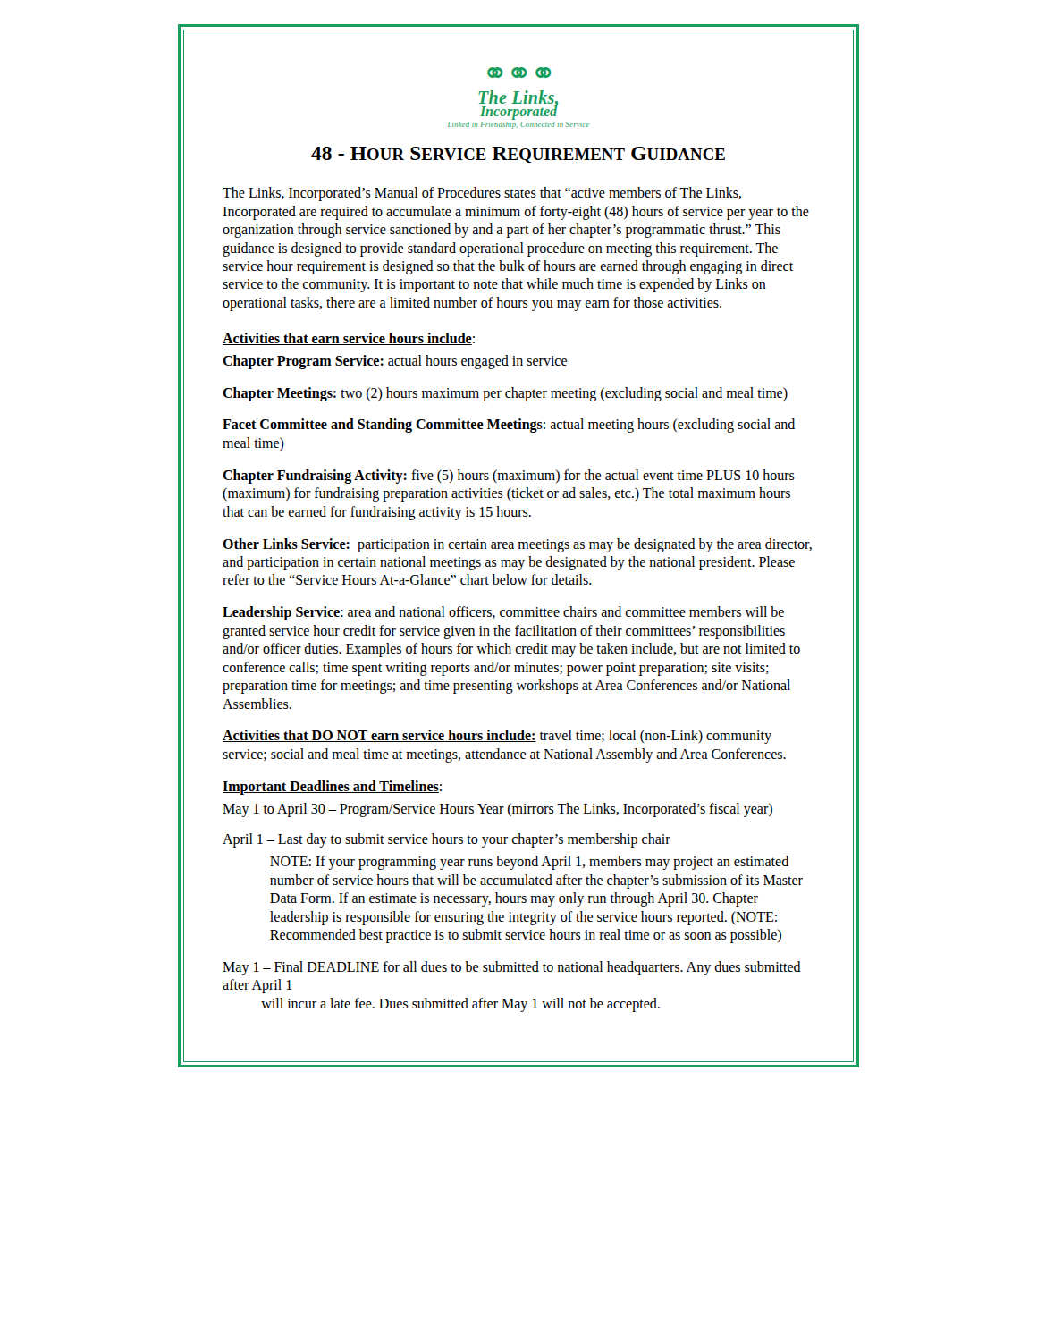⚭⚭⚭
The Links,
Incorporated
Linked in Friendship, Connected in Service
48 - HOUR SERVICE REQUIREMENT GUIDANCE
The Links, Incorporated’s Manual of Procedures states that “active members of The Links, Incorporated are required to accumulate a minimum of forty-eight (48) hours of service per year to the organization through service sanctioned by and a part of her chapter’s programmatic thrust.” This guidance is designed to provide standard operational procedure on meeting this requirement. The service hour requirement is designed so that the bulk of hours are earned through engaging in direct service to the community. It is important to note that while much time is expended by Links on operational tasks, there are a limited number of hours you may earn for those activities.
Activities that earn service hours include:
Chapter Program Service: actual hours engaged in service
Chapter Meetings: two (2) hours maximum per chapter meeting (excluding social and meal time)
Facet Committee and Standing Committee Meetings: actual meeting hours (excluding social and meal time)
Chapter Fundraising Activity: five (5) hours (maximum) for the actual event time PLUS 10 hours (maximum) for fundraising preparation activities (ticket or ad sales, etc.) The total maximum hours that can be earned for fundraising activity is 15 hours.
Other Links Service: participation in certain area meetings as may be designated by the area director, and participation in certain national meetings as may be designated by the national president. Please refer to the “Service Hours At-a-Glance” chart below for details.
Leadership Service: area and national officers, committee chairs and committee members will be granted service hour credit for service given in the facilitation of their committees’ responsibilities and/or officer duties. Examples of hours for which credit may be taken include, but are not limited to conference calls; time spent writing reports and/or minutes; power point preparation; site visits; preparation time for meetings; and time presenting workshops at Area Conferences and/or National Assemblies.
Activities that DO NOT earn service hours include: travel time; local (non-Link) community service; social and meal time at meetings, attendance at National Assembly and Area Conferences.
Important Deadlines and Timelines:
May 1 to April 30 – Program/Service Hours Year (mirrors The Links, Incorporated’s fiscal year)
April 1 – Last day to submit service hours to your chapter’s membership chair
NOTE: If your programming year runs beyond April 1, members may project an estimated number of service hours that will be accumulated after the chapter’s submission of its Master Data Form. If an estimate is necessary, hours may only run through April 30. Chapter leadership is responsible for ensuring the integrity of the service hours reported. (NOTE: Recommended best practice is to submit service hours in real time or as soon as possible)
May 1 – Final DEADLINE for all dues to be submitted to national headquarters. Any dues submitted after April 1
will incur a late fee. Dues submitted after May 1 will not be accepted.